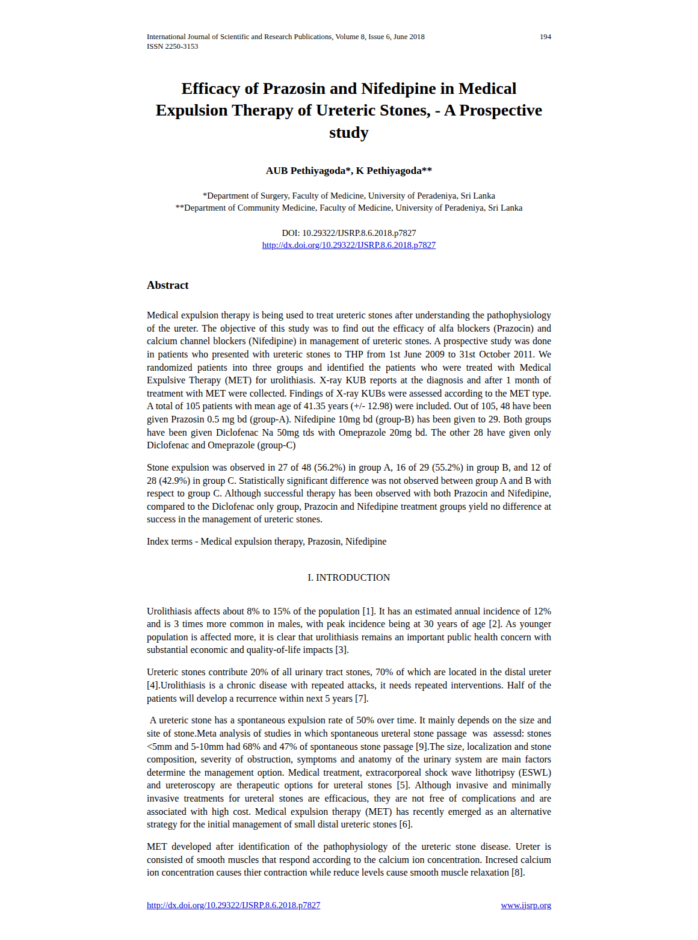International Journal of Scientific and Research Publications, Volume 8, Issue 6, June 2018
ISSN 2250-3153
194
Efficacy of Prazosin and Nifedipine in Medical Expulsion Therapy of Ureteric Stones, - A Prospective study
AUB Pethiyagoda*, K Pethiyagoda**
*Department of Surgery, Faculty of Medicine, University of Peradeniya, Sri Lanka
**Department of Community Medicine, Faculty of Medicine, University of Peradeniya, Sri Lanka
DOI: 10.29322/IJSRP.8.6.2018.p7827
http://dx.doi.org/10.29322/IJSRP.8.6.2018.p7827
Abstract
Medical expulsion therapy is being used to treat ureteric stones after understanding the pathophysiology of the ureter. The objective of this study was to find out the efficacy of alfa blockers (Prazocin) and calcium channel blockers (Nifedipine) in management of ureteric stones. A prospective study was done in patients who presented with ureteric stones to THP from 1st June 2009 to 31st October 2011. We randomized patients into three groups and identified the patients who were treated with Medical Expulsive Therapy (MET) for urolithiasis. X-ray KUB reports at the diagnosis and after 1 month of treatment with MET were collected. Findings of X-ray KUBs were assessed according to the MET type. A total of 105 patients with mean age of 41.35 years (+/- 12.98) were included. Out of 105, 48 have been given Prazosin 0.5 mg bd (group-A). Nifedipine 10mg bd (group-B) has been given to 29. Both groups have been given Diclofenac Na 50mg tds with Omeprazole 20mg bd. The other 28 have given only Diclofenac and Omeprazole (group-C)
Stone expulsion was observed in 27 of 48 (56.2%) in group A, 16 of 29 (55.2%) in group B, and 12 of 28 (42.9%) in group C. Statistically significant difference was not observed between group A and B with respect to group C. Although successful therapy has been observed with both Prazocin and Nifedipine, compared to the Diclofenac only group, Prazocin and Nifedipine treatment groups yield no difference at success in the management of ureteric stones.
Index terms - Medical expulsion therapy, Prazosin, Nifedipine
I. INTRODUCTION
Urolithiasis affects about 8% to 15% of the population [1]. It has an estimated annual incidence of 12% and is 3 times more common in males, with peak incidence being at 30 years of age [2]. As younger population is affected more, it is clear that urolithiasis remains an important public health concern with substantial economic and quality-of-life impacts [3].
Ureteric stones contribute 20% of all urinary tract stones, 70% of which are located in the distal ureter [4].Urolithiasis is a chronic disease with repeated attacks, it needs repeated interventions. Half of the patients will develop a recurrence within next 5 years [7].
A ureteric stone has a spontaneous expulsion rate of 50% over time. It mainly depends on the size and site of stone.Meta analysis of studies in which spontaneous ureteral stone passage was assessd: stones <5mm and 5-10mm had 68% and 47% of spontaneous stone passage [9].The size, localization and stone composition, severity of obstruction, symptoms and anatomy of the urinary system are main factors determine the management option. Medical treatment, extracorporeal shock wave lithotripsy (ESWL) and ureteroscopy are therapeutic options for ureteral stones [5]. Although invasive and minimally invasive treatments for ureteral stones are efficacious, they are not free of complications and are associated with high cost. Medical expulsion therapy (MET) has recently emerged as an alternative strategy for the initial management of small distal ureteric stones [6].
MET developed after identification of the pathophysiology of the ureteric stone disease. Ureter is consisted of smooth muscles that respond according to the calcium ion concentration. Incresed calcium ion concentration causes thier contraction while reduce levels cause smooth muscle relaxation [8].
http://dx.doi.org/10.29322/IJSRP.8.6.2018.p7827
www.ijsrp.org